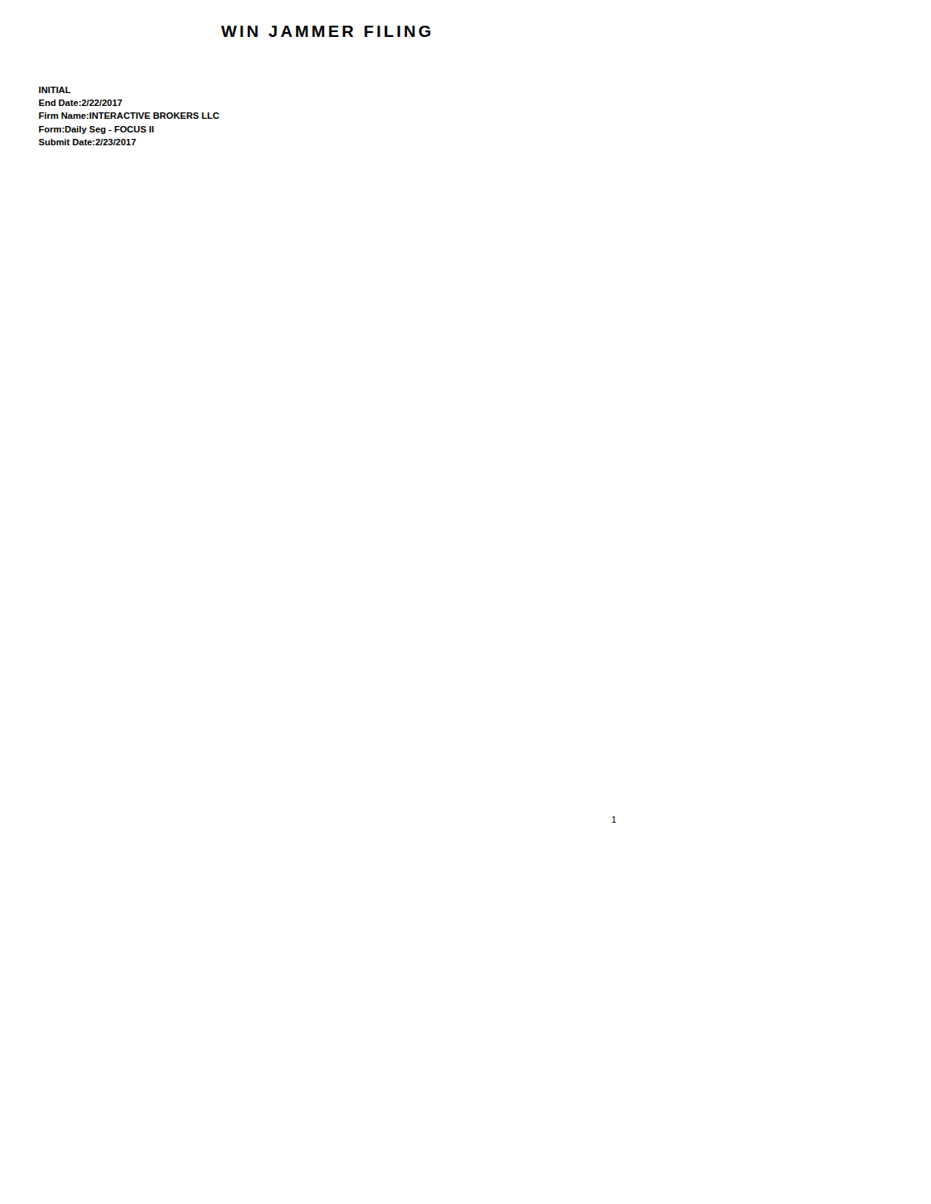WIN JAMMER FILING
INITIAL
End Date:2/22/2017
Firm Name:INTERACTIVE BROKERS LLC
Form:Daily Seg - FOCUS II
Submit Date:2/23/2017
1